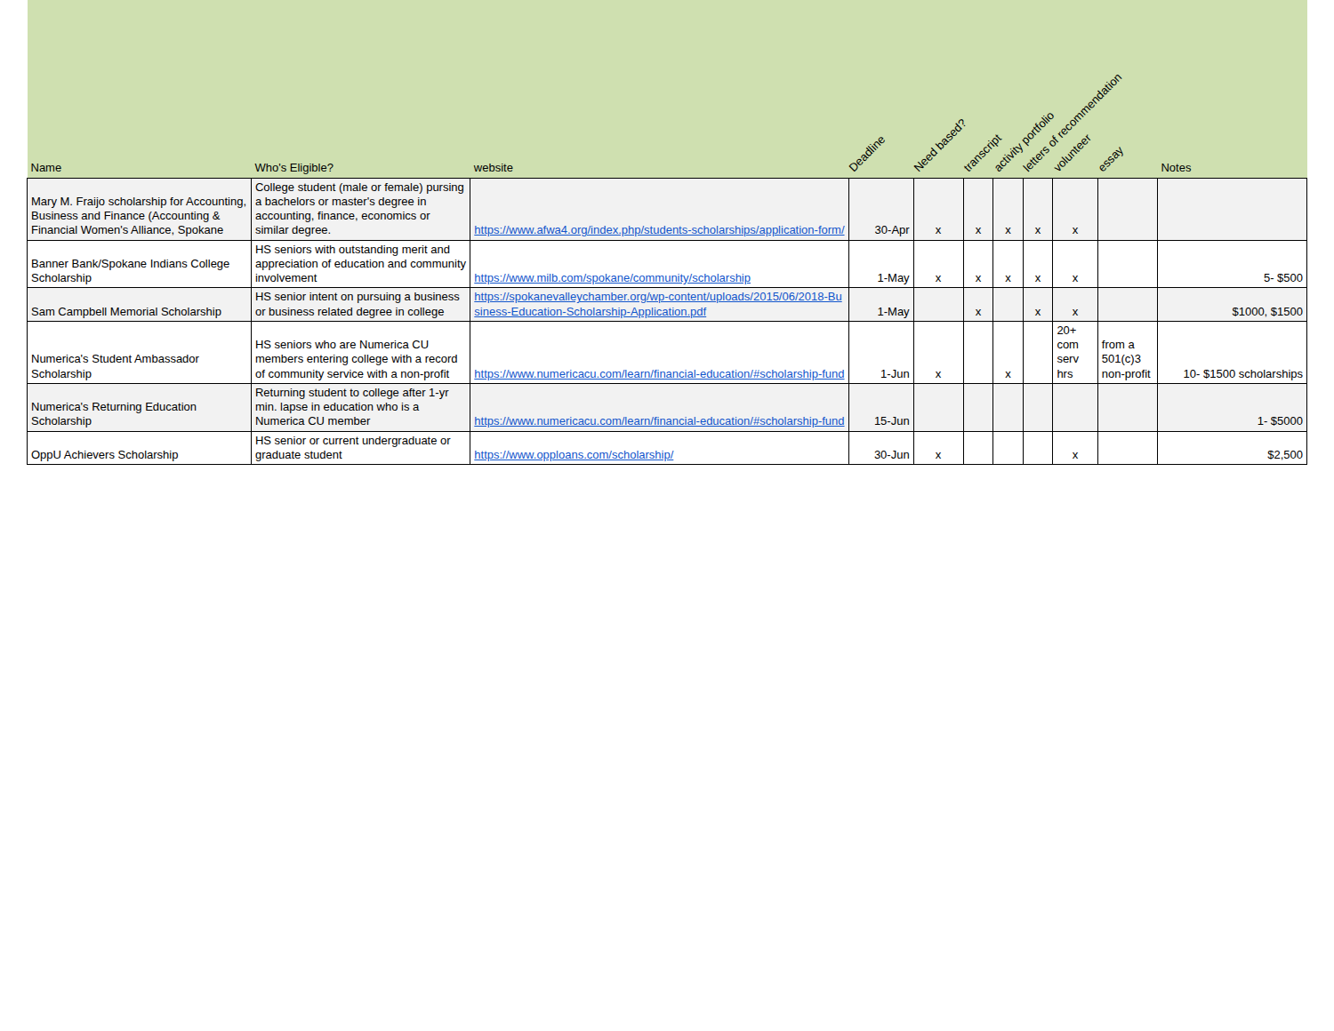| Name | Who's Eligible? | website | Deadline | Need based? | transcript | activity portfolio | letters of recommendation | volunteer | essay | Notes |
| --- | --- | --- | --- | --- | --- | --- | --- | --- | --- | --- |
| Mary M. Fraijo scholarship for Accounting, Business and Finance (Accounting & Financial Women's Alliance, Spokane | College student (male or female) pursing a bachelors or master's degree in accounting, finance, economics or similar degree. | https://www.afwa4.org/index.php/students-scholarships/application-form/ | 30-Apr | x | x | x | x | x | | |
| Banner Bank/Spokane Indians College Scholarship | HS seniors with outstanding merit and appreciation of education and community involvement | https://www.milb.com/spokane/community/scholarship | 1-May | x | x | x | x | x | | 5- $500 |
| Sam Campbell Memorial Scholarship | HS senior intent on pursuing a business or business related degree in college | https://spokanevalleychamber.org/wp-content/uploads/2015/06/2018-Business-Education-Scholarship-Application.pdf | 1-May | | x | | x | x | | $1000, $1500 |
| Numerica's Student Ambassador Scholarship | HS seniors who are Numerica CU members entering college with a record of community service with a non-profit | https://www.numericacu.com/learn/financial-education/#scholarship-fund | 1-Jun | x | | x | | 20+ com serv hrs | from a 501(c)3 non-profit | 10- $1500 scholarships |
| Numerica's Returning Education Scholarship | Returning student to college after 1-yr min. lapse in education who is a Numerica CU member | https://www.numericacu.com/learn/financial-education/#scholarship-fund | 15-Jun | | | | | | | 1- $5000 |
| OppU Achievers Scholarship | HS senior or current undergraduate or graduate student | https://www.opploans.com/scholarship/ | 30-Jun | x | | | | x | | $2,500 |